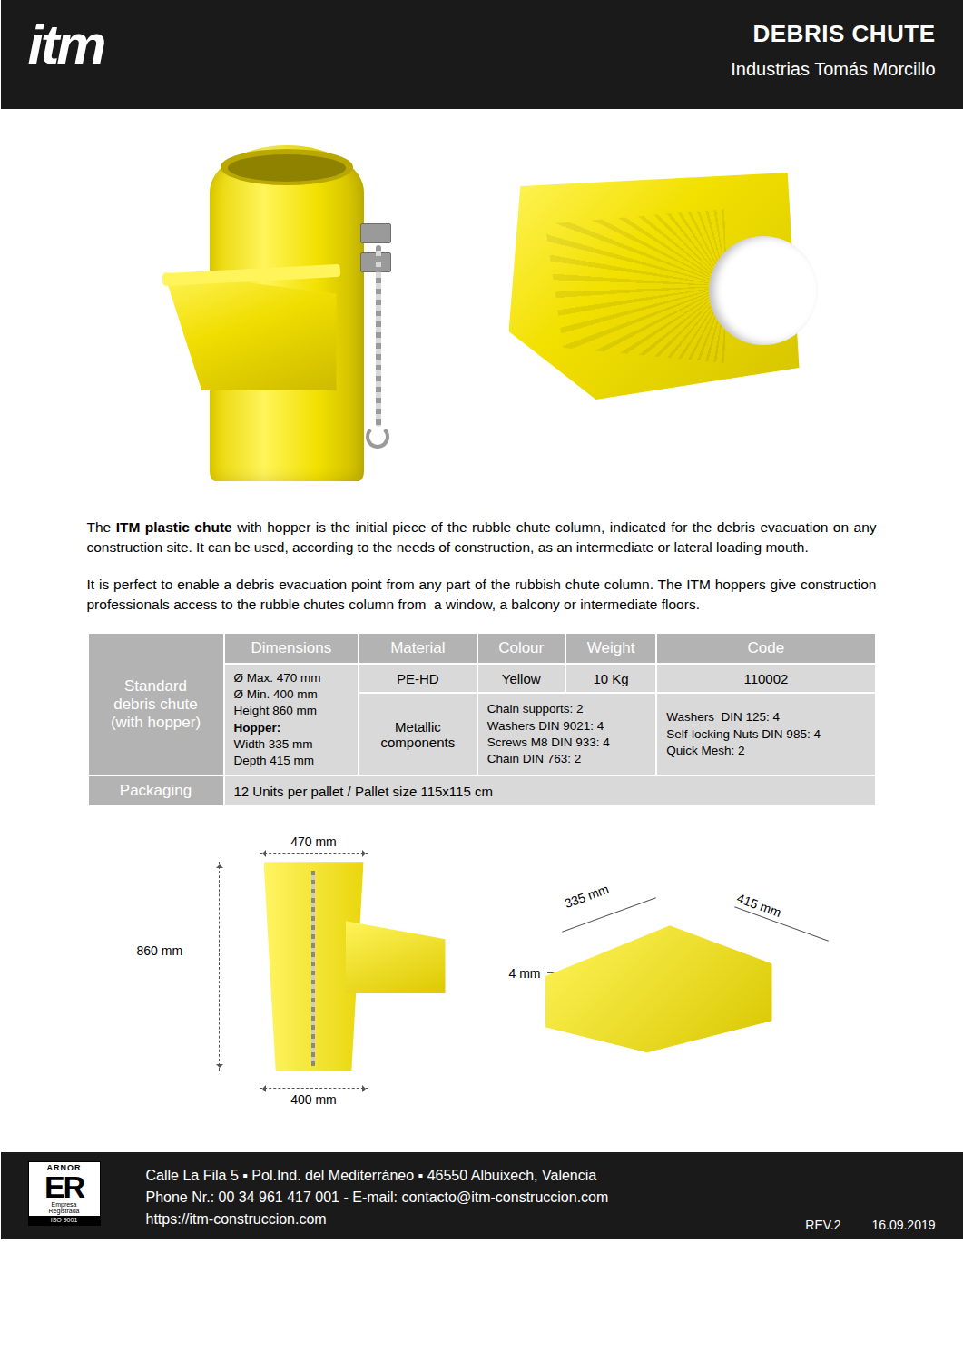itm
DEBRIS CHUTE
Industrias Tomás Morcillo
The ITM plastic chute with hopper is the initial piece of the rubble chute column, indicated for the debris evacuation on any construction site. It can be used, according to the needs of construction, as an intermediate or lateral loading mouth.
It is perfect to enable a debris evacuation point from any part of the rubbish chute column. The ITM hoppers give construction professionals access to the rubble chutes column from a window, a balcony or intermediate floors.
| Standard debris chute (with hopper) | Dimensions | Material | Colour | Weight | Code |
| Ø Max. 470 mm Ø Min. 400 mm Height 860 mm Hopper: Width 335 mm Depth 415 mm | PE-HD | Yellow | 10 Kg | 110002 |
| Metallic components | Chain supports: 2 Washers DIN 9021: 4 Screws M8 DIN 933: 4 Chain DIN 763: 2 | Washers DIN 125: 4 Self-locking Nuts DIN 985: 4 Quick Mesh: 2 |
| Packaging | 12 Units per pallet / Pallet size 115x115 cm |
470 mm
860 mm
400 mm
335 mm
415 mm
4 mm
ARNOR
ER
Empresa
Registrada
ISO 9001
Calle La Fila 5 ▪ Pol.Ind. del Mediterráneo ▪ 46550 Albuixech, Valencia
Phone Nr.: 00 34 961 417 001 - E-mail: contacto@itm-construccion.com
https://itm-construccion.com
REV.2 16.09.2019